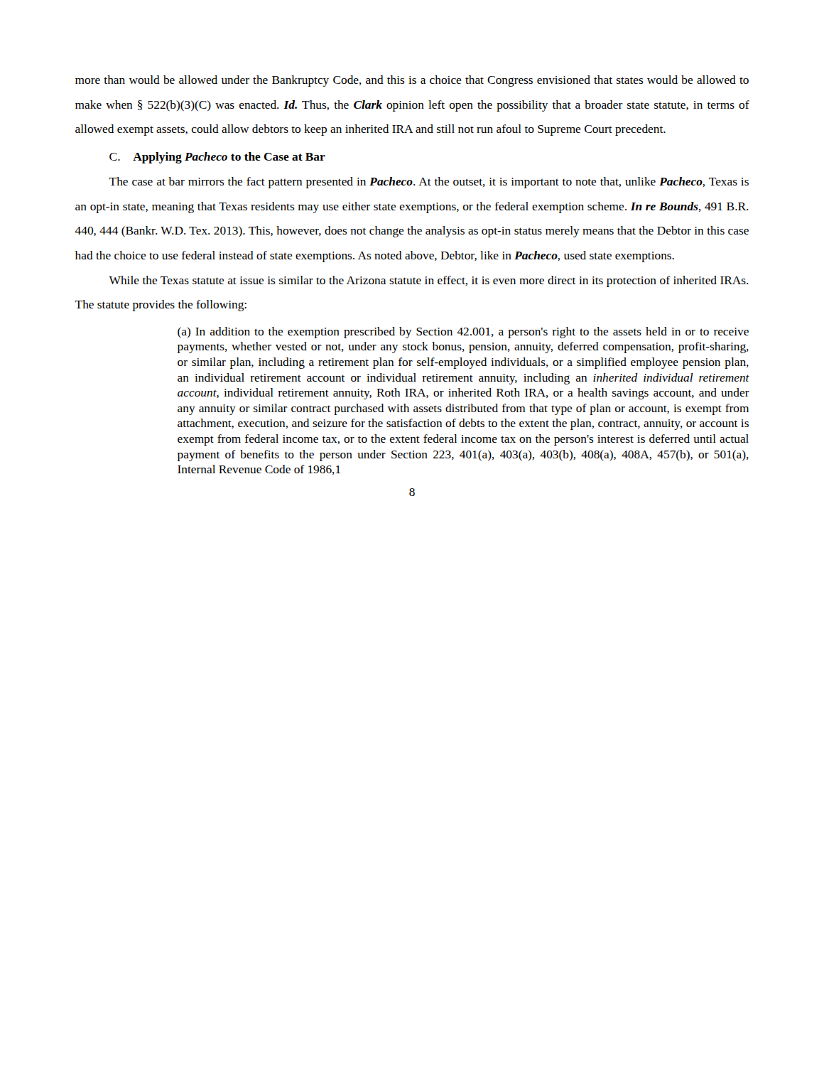more than would be allowed under the Bankruptcy Code, and this is a choice that Congress envisioned that states would be allowed to make when § 522(b)(3)(C) was enacted. Id. Thus, the Clark opinion left open the possibility that a broader state statute, in terms of allowed exempt assets, could allow debtors to keep an inherited IRA and still not run afoul to Supreme Court precedent.
C. Applying Pacheco to the Case at Bar
The case at bar mirrors the fact pattern presented in Pacheco. At the outset, it is important to note that, unlike Pacheco, Texas is an opt-in state, meaning that Texas residents may use either state exemptions, or the federal exemption scheme. In re Bounds, 491 B.R. 440, 444 (Bankr. W.D. Tex. 2013). This, however, does not change the analysis as opt-in status merely means that the Debtor in this case had the choice to use federal instead of state exemptions. As noted above, Debtor, like in Pacheco, used state exemptions.
While the Texas statute at issue is similar to the Arizona statute in effect, it is even more direct in its protection of inherited IRAs. The statute provides the following:
(a) In addition to the exemption prescribed by Section 42.001, a person's right to the assets held in or to receive payments, whether vested or not, under any stock bonus, pension, annuity, deferred compensation, profit-sharing, or similar plan, including a retirement plan for self-employed individuals, or a simplified employee pension plan, an individual retirement account or individual retirement annuity, including an inherited individual retirement account, individual retirement annuity, Roth IRA, or inherited Roth IRA, or a health savings account, and under any annuity or similar contract purchased with assets distributed from that type of plan or account, is exempt from attachment, execution, and seizure for the satisfaction of debts to the extent the plan, contract, annuity, or account is exempt from federal income tax, or to the extent federal income tax on the person's interest is deferred until actual payment of benefits to the person under Section 223, 401(a), 403(a), 403(b), 408(a), 408A, 457(b), or 501(a), Internal Revenue Code of 1986,1
8